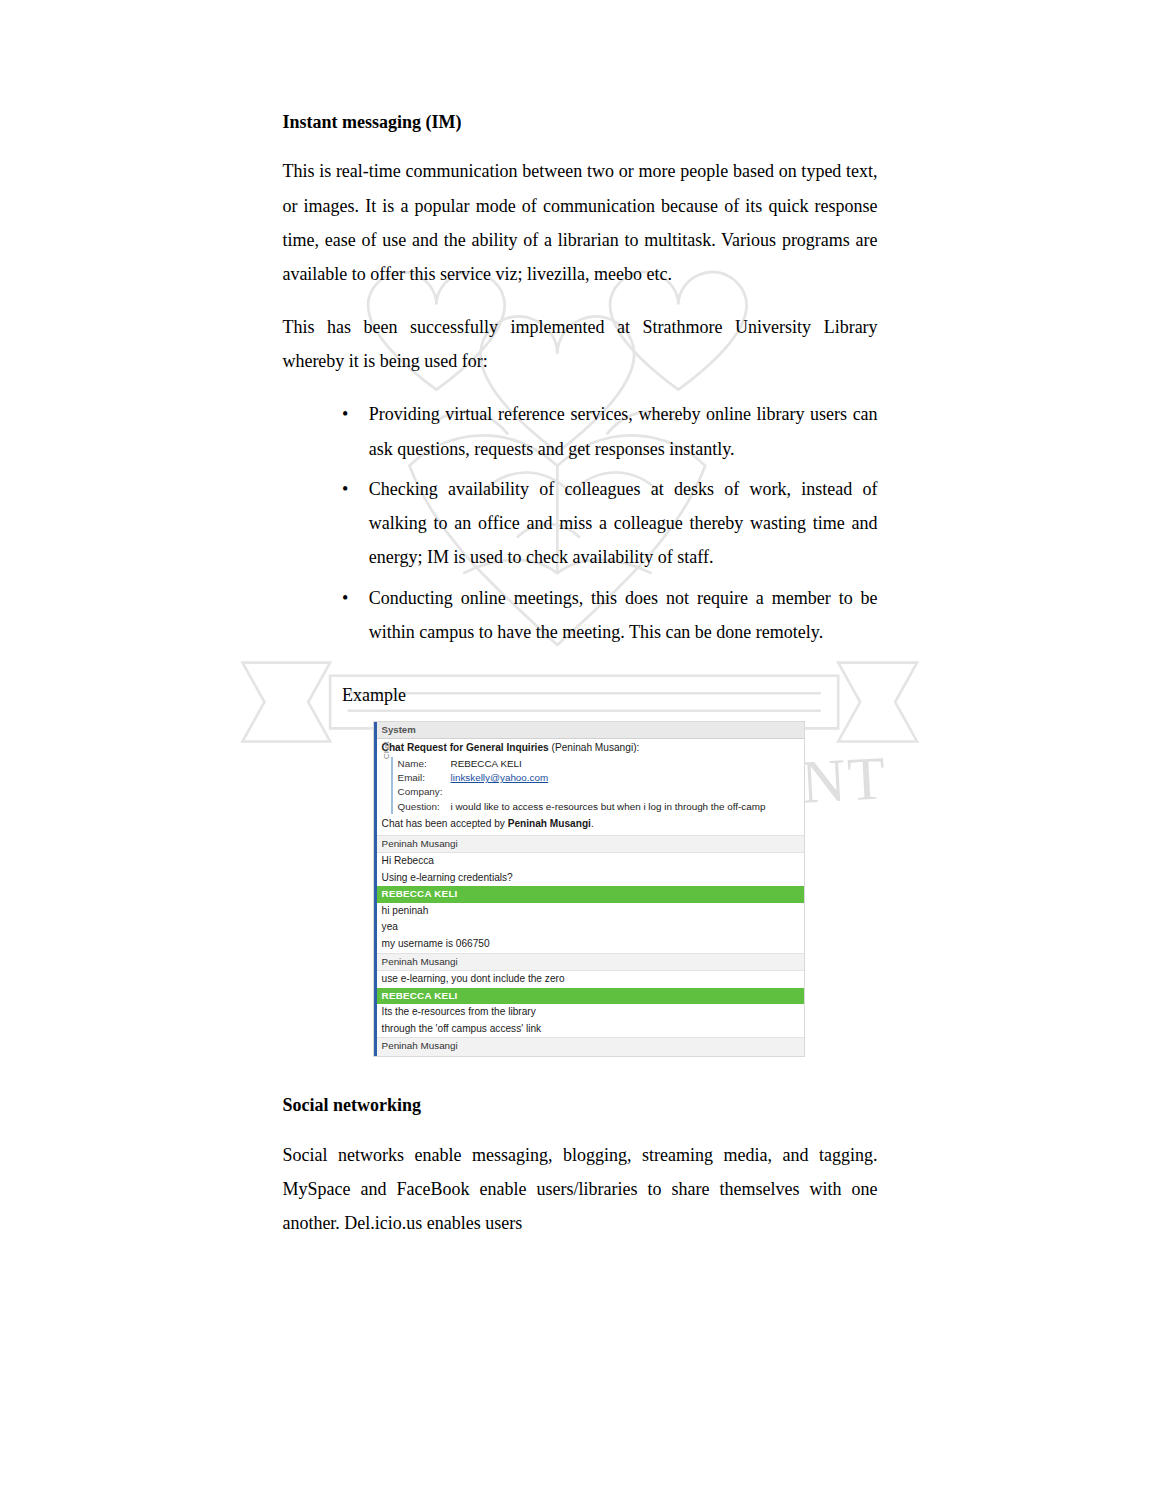M SINT
Instant messaging (IM)
This is real-time communication between two or more people based on typed text, or images. It is a popular mode of communication because of its quick response time, ease of use and the ability of a librarian to multitask. Various programs are available to offer this service viz; livezilla, meebo etc.
This has been successfully implemented at Strathmore University Library whereby it is being used for:
Providing virtual reference services, whereby online library users can ask questions, requests and get responses instantly.
Checking availability of colleagues at desks of work, instead of walking to an office and miss a colleague thereby wasting time and energy; IM is used to check availability of staff.
Conducting online meetings, this does not require a member to be within campus to have the meeting. This can be done remotely.
Example
System
Chat Request for General Inquiries (Peninah Musangi):
Chat
Name: REBECCA KELI
Email: linkskelly@yahoo.com
Company:
Question: i would like to access e-resources but when i log in through the off-camp
Chat has been accepted by Peninah Musangi.
Peninah Musangi
Hi Rebecca
Using e-learning credentials?
REBECCA KELI
hi peninah
yea
my username is 066750
Peninah Musangi
use e-learning, you dont include the zero
REBECCA KELI
Its the e-resources from the library
through the 'off campus access' link
Peninah Musangi
Social networking
Social networks enable messaging, blogging, streaming media, and tagging. MySpace and FaceBook enable users/libraries to share themselves with one another. Del.icio.us enables users